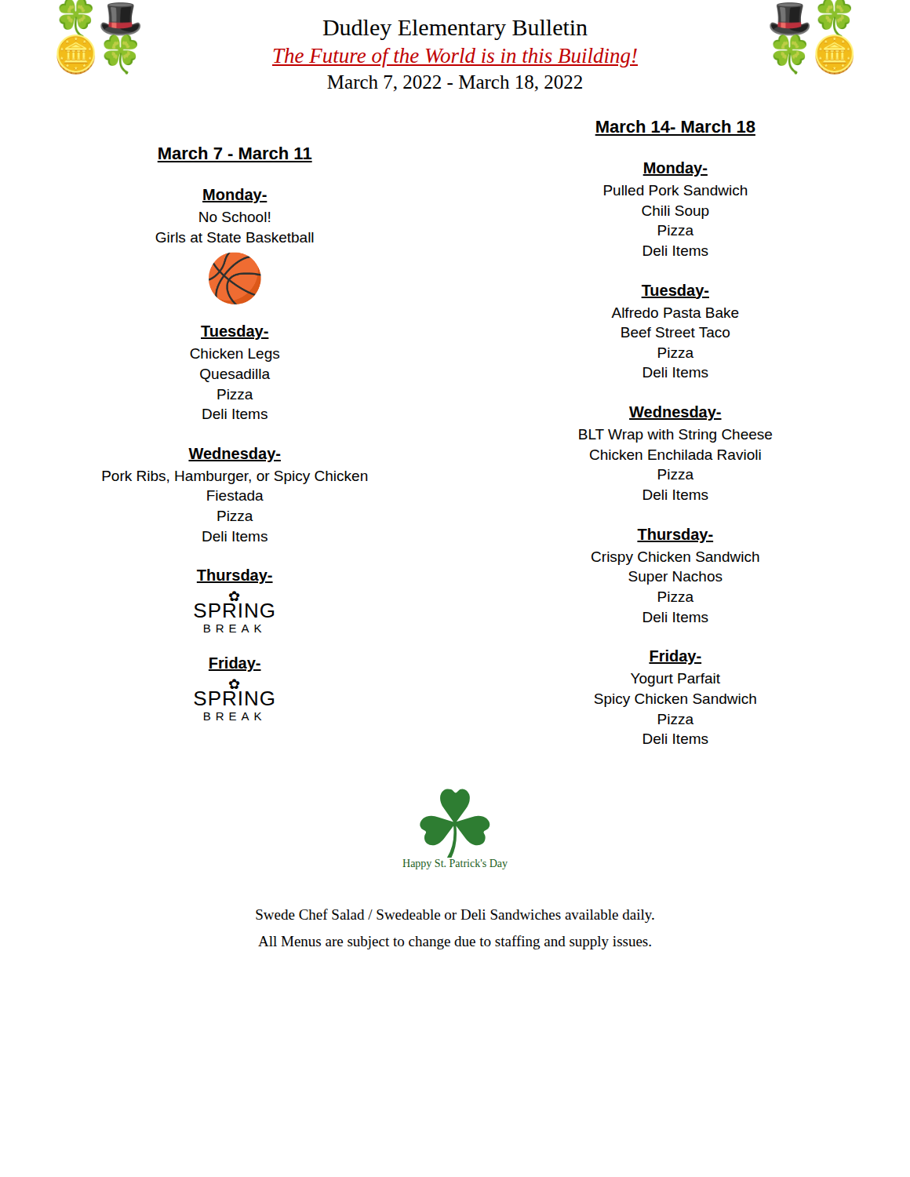🍀🎩
🪙🍀
🎩🍀
🍀🪙
Dudley Elementary Bulletin
The Future of the World is in this Building!
March 7, 2022 - March 18, 2022
March 7 - March 11
Monday-
No School!
Girls at State Basketball
🏀
Tuesday-
Chicken Legs
Quesadilla
Pizza
Deli Items
Wednesday-
Pork Ribs, Hamburger, or Spicy Chicken
Fiestada
Pizza
Deli Items
Thursday-
✿ SPRING BREAK
Friday-
✿ SPRING BREAK
March 14- March 18
Monday-
Pulled Pork Sandwich
Chili Soup
Pizza
Deli Items
Tuesday-
Alfredo Pasta Bake
Beef Street Taco
Pizza
Deli Items
Wednesday-
BLT Wrap with String Cheese
Chicken Enchilada Ravioli
Pizza
Deli Items
Thursday-
Crispy Chicken Sandwich
Super Nachos
Pizza
Deli Items
Friday-
Yogurt Parfait
Spicy Chicken Sandwich
Pizza
Deli Items
☘
Happy St. Patrick's Day
Swede Chef Salad / Swedeable or Deli Sandwiches available daily.
All Menus are subject to change due to staffing and supply issues.